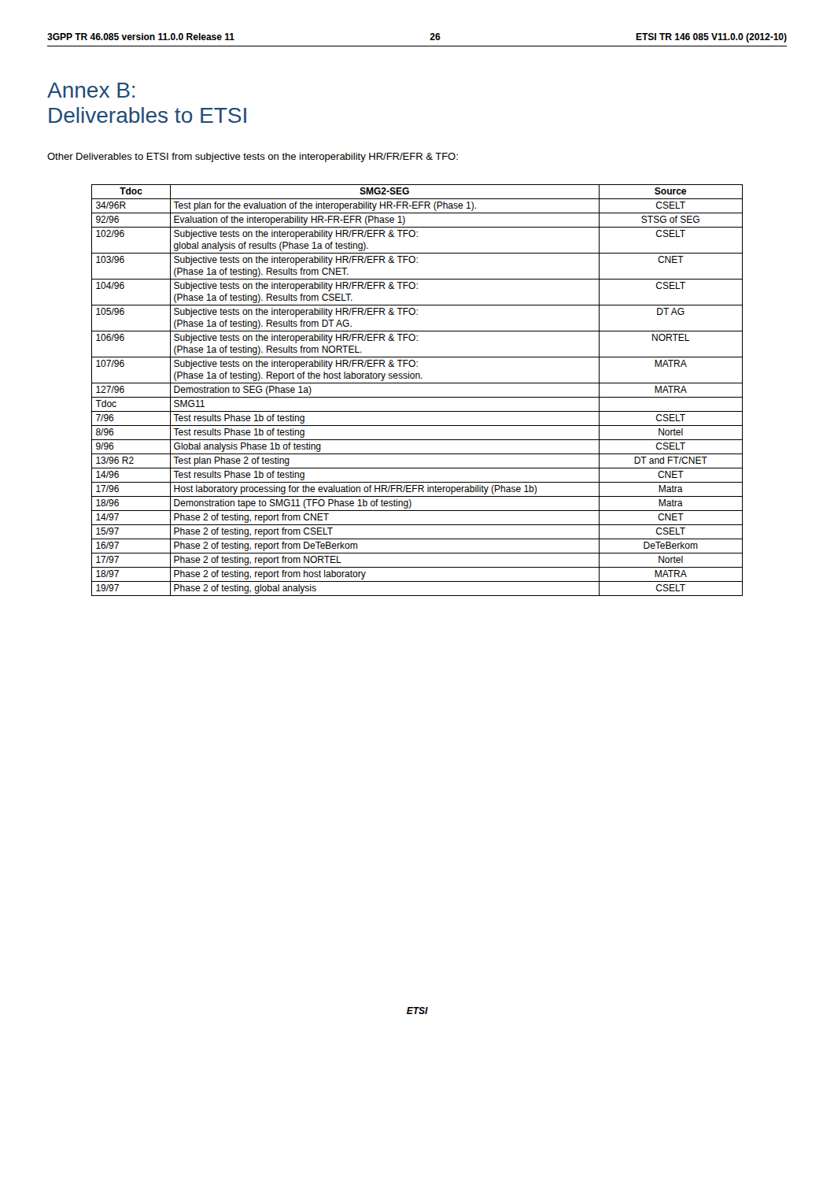3GPP TR 46.085 version 11.0.0 Release 11 26 ETSI TR 146 085 V11.0.0 (2012-10)
Annex B:Deliverables to ETSI
Other Deliverables to ETSI from subjective tests on the interoperability HR/FR/EFR & TFO:
| Tdoc | SMG2-SEG | Source |
| --- | --- | --- |
| 34/96R | Test plan for the evaluation of the interoperability HR-FR-EFR (Phase 1). | CSELT |
| 92/96 | Evaluation of the interoperability HR-FR-EFR (Phase 1) | STSG of SEG |
| 102/96 | Subjective tests on the interoperability HR/FR/EFR & TFO: global analysis of results (Phase 1a of testing). | CSELT |
| 103/96 | Subjective tests on the interoperability HR/FR/EFR & TFO: (Phase 1a of testing). Results from CNET. | CNET |
| 104/96 | Subjective tests on the interoperability HR/FR/EFR & TFO: (Phase 1a of testing). Results from CSELT. | CSELT |
| 105/96 | Subjective tests on the interoperability HR/FR/EFR & TFO: (Phase 1a of testing). Results from DT AG. | DT AG |
| 106/96 | Subjective tests on the interoperability HR/FR/EFR & TFO: (Phase 1a of testing). Results from NORTEL. | NORTEL |
| 107/96 | Subjective tests on the interoperability HR/FR/EFR & TFO: (Phase 1a of testing). Report of the host laboratory session. | MATRA |
| 127/96 | Demostration to SEG (Phase 1a) | MATRA |
| Tdoc | SMG11 | |
| 7/96 | Test results Phase 1b of testing | CSELT |
| 8/96 | Test results Phase 1b of testing | Nortel |
| 9/96 | Global analysis Phase 1b of testing | CSELT |
| 13/96 R2 | Test plan Phase 2 of testing | DT and FT/CNET |
| 14/96 | Test results Phase 1b of testing | CNET |
| 17/96 | Host laboratory processing for the evaluation of HR/FR/EFR interoperability (Phase 1b) | Matra |
| 18/96 | Demonstration tape to SMG11 (TFO Phase 1b of testing) | Matra |
| 14/97 | Phase 2 of testing, report from CNET | CNET |
| 15/97 | Phase 2 of testing, report from CSELT | CSELT |
| 16/97 | Phase 2 of testing, report from DeTeBerkom | DeTeBerkom |
| 17/97 | Phase 2 of testing, report from NORTEL | Nortel |
| 18/97 | Phase 2 of testing, report from host laboratory | MATRA |
| 19/97 | Phase 2 of testing, global analysis | CSELT |
ETSI